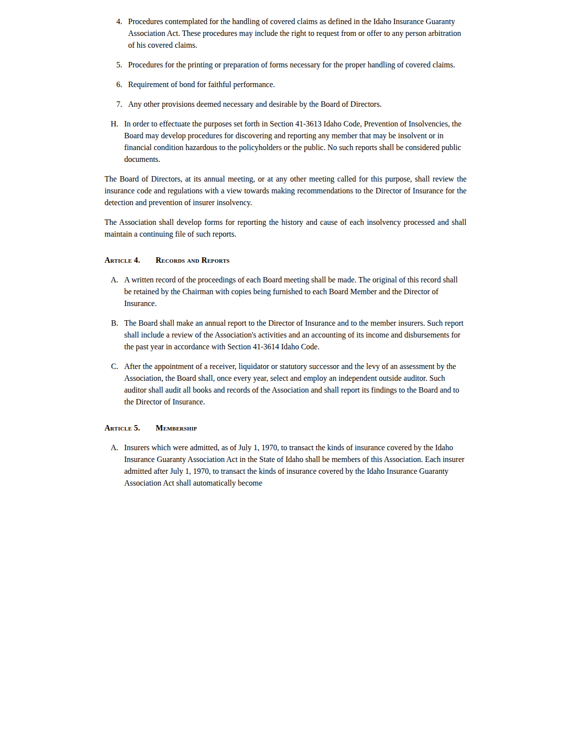Procedures contemplated for the handling of covered claims as defined in the Idaho Insurance Guaranty Association Act. These procedures may include the right to request from or offer to any person arbitration of his covered claims.
Procedures for the printing or preparation of forms necessary for the proper handling of covered claims.
Requirement of bond for faithful performance.
Any other provisions deemed necessary and desirable by the Board of Directors.
In order to effectuate the purposes set forth in Section 41-3613 Idaho Code, Prevention of Insolvencies, the Board may develop procedures for discovering and reporting any member that may be insolvent or in financial condition hazardous to the policyholders or the public. No such reports shall be considered public documents.
The Board of Directors, at its annual meeting, or at any other meeting called for this purpose, shall review the insurance code and regulations with a view towards making recommendations to the Director of Insurance for the detection and prevention of insurer insolvency.
The Association shall develop forms for reporting the history and cause of each insolvency processed and shall maintain a continuing file of such reports.
Article 4. Records and Reports
A written record of the proceedings of each Board meeting shall be made. The original of this record shall be retained by the Chairman with copies being furnished to each Board Member and the Director of Insurance.
The Board shall make an annual report to the Director of Insurance and to the member insurers. Such report shall include a review of the Association's activities and an accounting of its income and disbursements for the past year in accordance with Section 41-3614 Idaho Code.
After the appointment of a receiver, liquidator or statutory successor and the levy of an assessment by the Association, the Board shall, once every year, select and employ an independent outside auditor. Such auditor shall audit all books and records of the Association and shall report its findings to the Board and to the Director of Insurance.
Article 5. Membership
Insurers which were admitted, as of July 1, 1970, to transact the kinds of insurance covered by the Idaho Insurance Guaranty Association Act in the State of Idaho shall be members of this Association. Each insurer admitted after July 1, 1970, to transact the kinds of insurance covered by the Idaho Insurance Guaranty Association Act shall automatically become